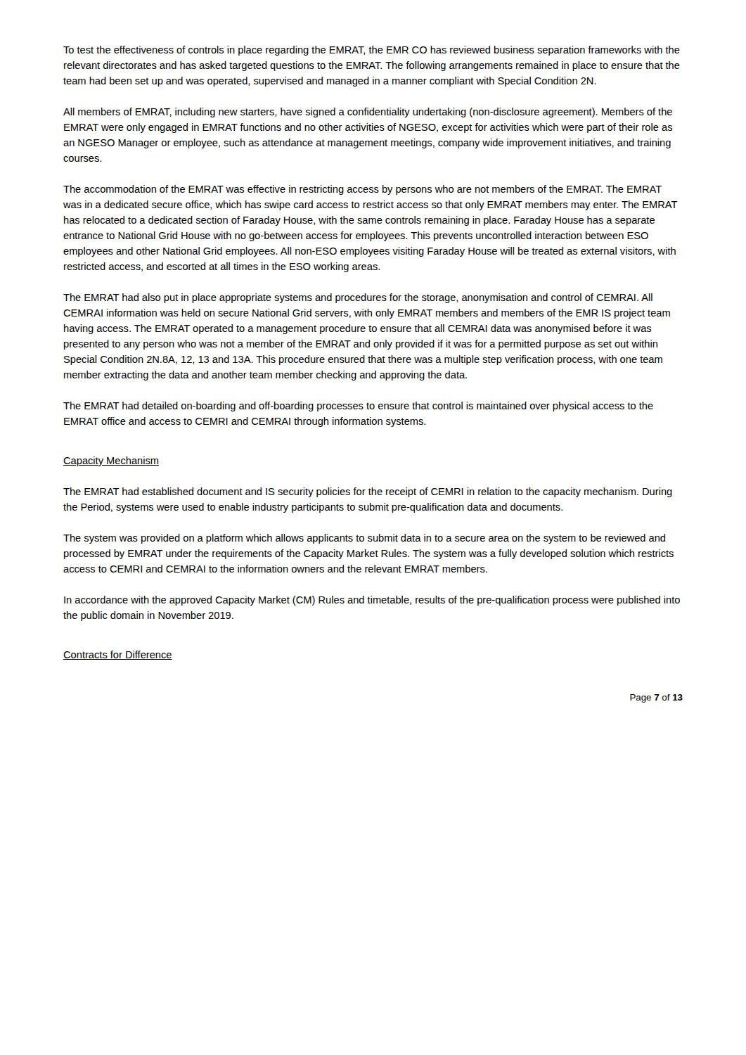To test the effectiveness of controls in place regarding the EMRAT, the EMR CO has reviewed business separation frameworks with the relevant directorates and has asked targeted questions to the EMRAT. The following arrangements remained in place to ensure that the team had been set up and was operated, supervised and managed in a manner compliant with Special Condition 2N.
All members of EMRAT, including new starters, have signed a confidentiality undertaking (non-disclosure agreement). Members of the EMRAT were only engaged in EMRAT functions and no other activities of NGESO, except for activities which were part of their role as an NGESO Manager or employee, such as attendance at management meetings, company wide improvement initiatives, and training courses.
The accommodation of the EMRAT was effective in restricting access by persons who are not members of the EMRAT. The EMRAT was in a dedicated secure office, which has swipe card access to restrict access so that only EMRAT members may enter. The EMRAT has relocated to a dedicated section of Faraday House, with the same controls remaining in place. Faraday House has a separate entrance to National Grid House with no go-between access for employees. This prevents uncontrolled interaction between ESO employees and other National Grid employees. All non-ESO employees visiting Faraday House will be treated as external visitors, with restricted access, and escorted at all times in the ESO working areas.
The EMRAT had also put in place appropriate systems and procedures for the storage, anonymisation and control of CEMRAI. All CEMRAI information was held on secure National Grid servers, with only EMRAT members and members of the EMR IS project team having access. The EMRAT operated to a management procedure to ensure that all CEMRAI data was anonymised before it was presented to any person who was not a member of the EMRAT and only provided if it was for a permitted purpose as set out within Special Condition 2N.8A, 12, 13 and 13A. This procedure ensured that there was a multiple step verification process, with one team member extracting the data and another team member checking and approving the data.
The EMRAT had detailed on-boarding and off-boarding processes to ensure that control is maintained over physical access to the EMRAT office and access to CEMRI and CEMRAI through information systems.
Capacity Mechanism
The EMRAT had established document and IS security policies for the receipt of CEMRI in relation to the capacity mechanism. During the Period, systems were used to enable industry participants to submit pre-qualification data and documents.
The system was provided on a platform which allows applicants to submit data in to a secure area on the system to be reviewed and processed by EMRAT under the requirements of the Capacity Market Rules. The system was a fully developed solution which restricts access to CEMRI and CEMRAI to the information owners and the relevant EMRAT members.
In accordance with the approved Capacity Market (CM) Rules and timetable, results of the pre-qualification process were published into the public domain in November 2019.
Contracts for Difference
Page 7 of 13